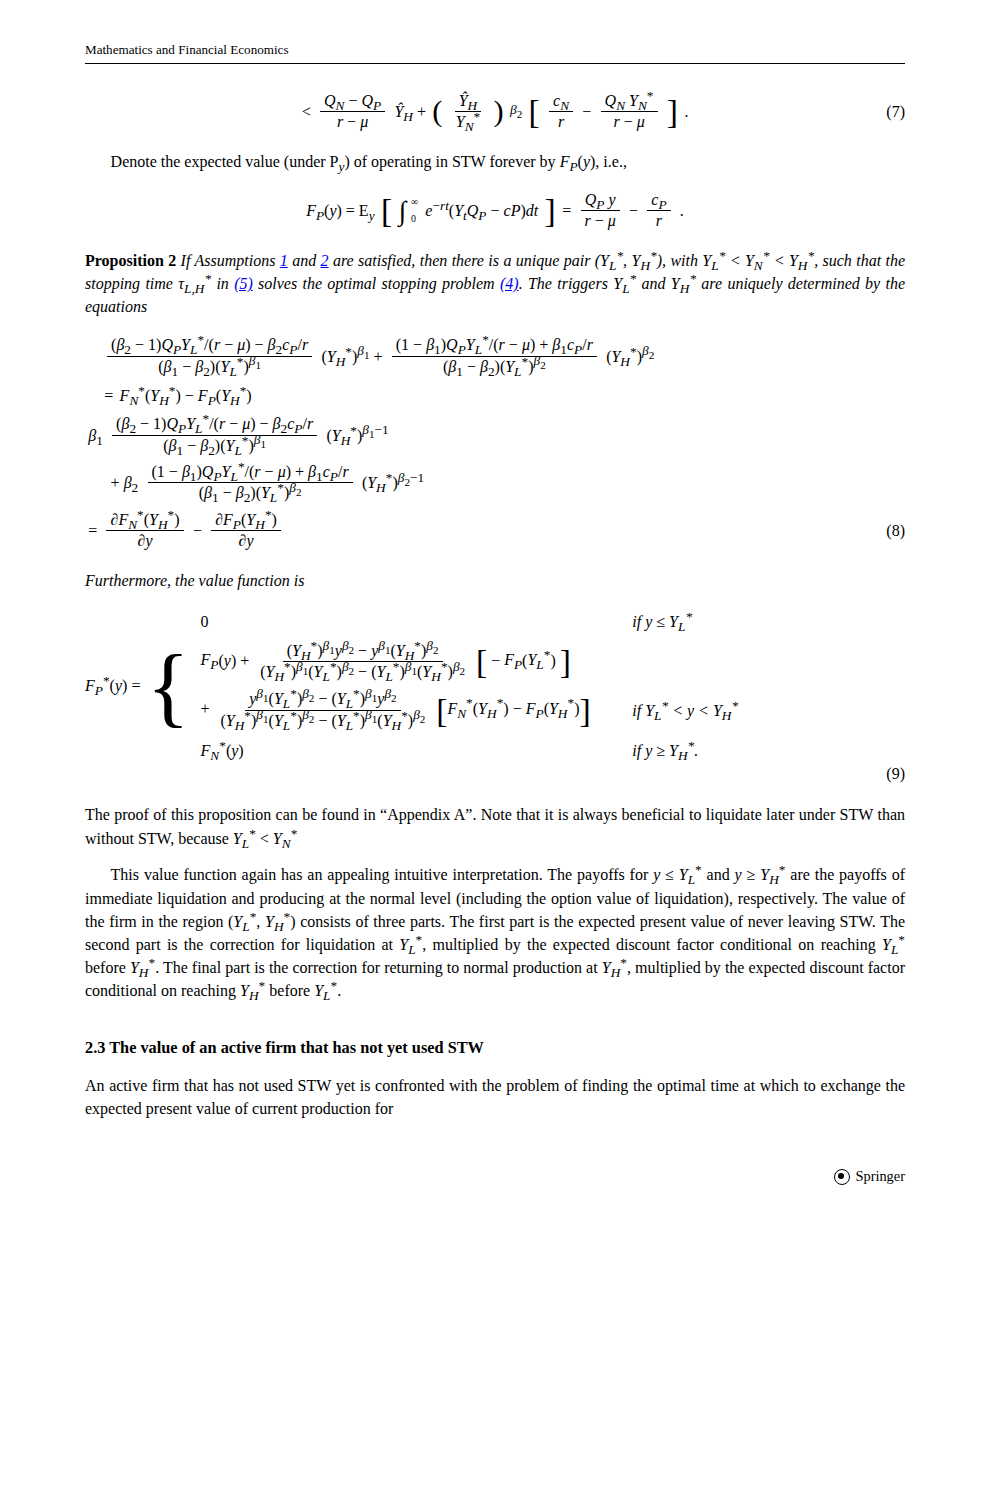Mathematics and Financial Economics
< QN − QP r − μ ŶH + ( ŶH YN* )β2 [ cN r − QN YN*r − μ ] .
(7)
Denote the expected value (under Py) of operating in STW forever by FP(y), i.e.,
FP(y) = Ey [ ∫∞0 e−rt(Yt QP − cP)dt ] = QP y r − μ − cP r .
Proposition 2 If Assumptions 1 and 2 are satisfied, then there is a unique pair (YL*, YH*), with YL* < YN* < YH*, such that the stopping time τL,H* in (5) solves the optimal stopping problem (4). The triggers YL* and YH* are uniquely determined by the equations
(β2 − 1)QP YL*/(r − μ) − β2cP/r (β1 − β2)(YL*)β1 (YH*)β1 + (1 − β1)QP YL*/(r − μ) + β1cP/r (β1 − β2)(YL*)β2 (YH*)β2
= FN*(YH*) − FP(YH*)
β1 (β2 − 1)QP YL*/(r − μ) − β2cP/r (β1 − β2)(YL*)β1 (YH*)β1−1
+ β2 (1 − β1)QP YL*/(r − μ) + β1cP/r (β1 − β2)(YL*)β2 (YH*)β2−1
= ∂FN*(YH*)∂y − ∂FP(YH*)∂y (8)
Furthermore, the value function is
FP*(y) = { 0 if y ≤ YL* FP(y) + (YH*)β1yβ2 − yβ1(YH*)β2 (YH*)β1(YL*)β2 − (YL*)β1(YH*)β2 [ − FP(YL*) ] + yβ1(YL*)β2 − (YL*)β1yβ2 (YH*)β1(YL*)β2 − (YL*)β1(YH*)β2 [FN*(YH*) − FP(YH*)] if YL* < y < YH* FN*(y) if y ≥ YH*.
(9)
The proof of this proposition can be found in “Appendix A”. Note that it is always beneficial to liquidate later under STW than without STW, because YL* < YN*
This value function again has an appealing intuitive interpretation. The payoffs for y ≤ YL* and y ≥ YH* are the payoffs of immediate liquidation and producing at the normal level (including the option value of liquidation), respectively. The value of the firm in the region (YL*, YH*) consists of three parts. The first part is the expected present value of never leaving STW. The second part is the correction for liquidation at YL*, multiplied by the expected discount factor conditional on reaching YL* before YH*. The final part is the correction for returning to normal production at YH*, multiplied by the expected discount factor conditional on reaching YH* before YL*.
2.3 The value of an active firm that has not yet used STW
An active firm that has not used STW yet is confronted with the problem of finding the optimal time at which to exchange the expected present value of current production for
Springer